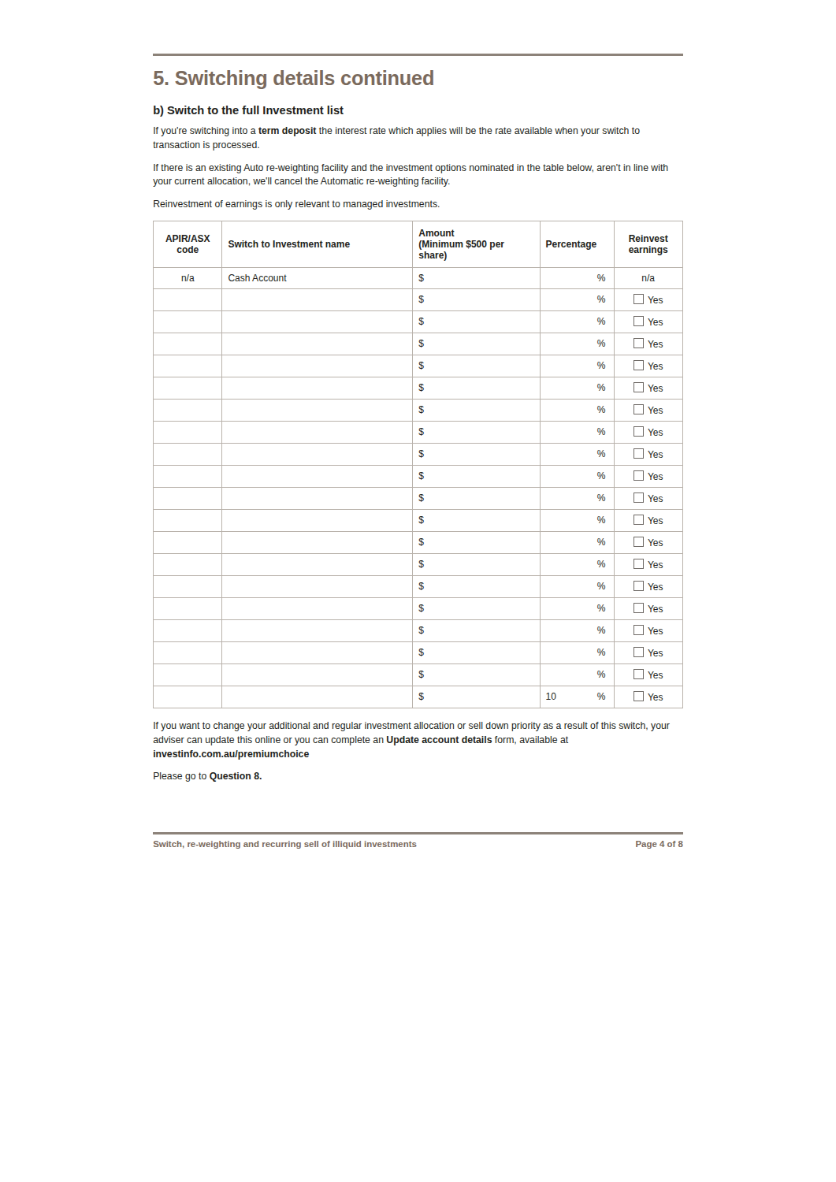5. Switching details continued
b) Switch to the full Investment list
If you're switching into a term deposit the interest rate which applies will be the rate available when your switch to transaction is processed.
If there is an existing Auto re-weighting facility and the investment options nominated in the table below, aren't in line with your current allocation, we'll cancel the Automatic re-weighting facility.
Reinvestment of earnings is only relevant to managed investments.
| APIR/ASX code | Switch to Investment name | Amount (Minimum $500 per share) | Percentage | Reinvest earnings |
| --- | --- | --- | --- | --- |
| n/a | Cash Account | $ | % | n/a |
| | | $ | % | Yes |
| | | $ | % | Yes |
| | | $ | % | Yes |
| | | $ | % | Yes |
| | | $ | % | Yes |
| | | $ | % | Yes |
| | | $ | % | Yes |
| | | $ | % | Yes |
| | | $ | % | Yes |
| | | $ | % | Yes |
| | | $ | % | Yes |
| | | $ | % | Yes |
| | | $ | % | Yes |
| | | $ | % | Yes |
| | | $ | % | Yes |
| | | $ | % | Yes |
| | | $ | % | Yes |
| | | $ | % | Yes |
| | | $ | 10 % | Yes |
If you want to change your additional and regular investment allocation or sell down priority as a result of this switch, your adviser can update this online or you can complete an Update account details form, available at investinfo.com.au/premiumchoice
Please go to Question 8.
Switch, re-weighting and recurring sell of illiquid investments
Page 4 of 8